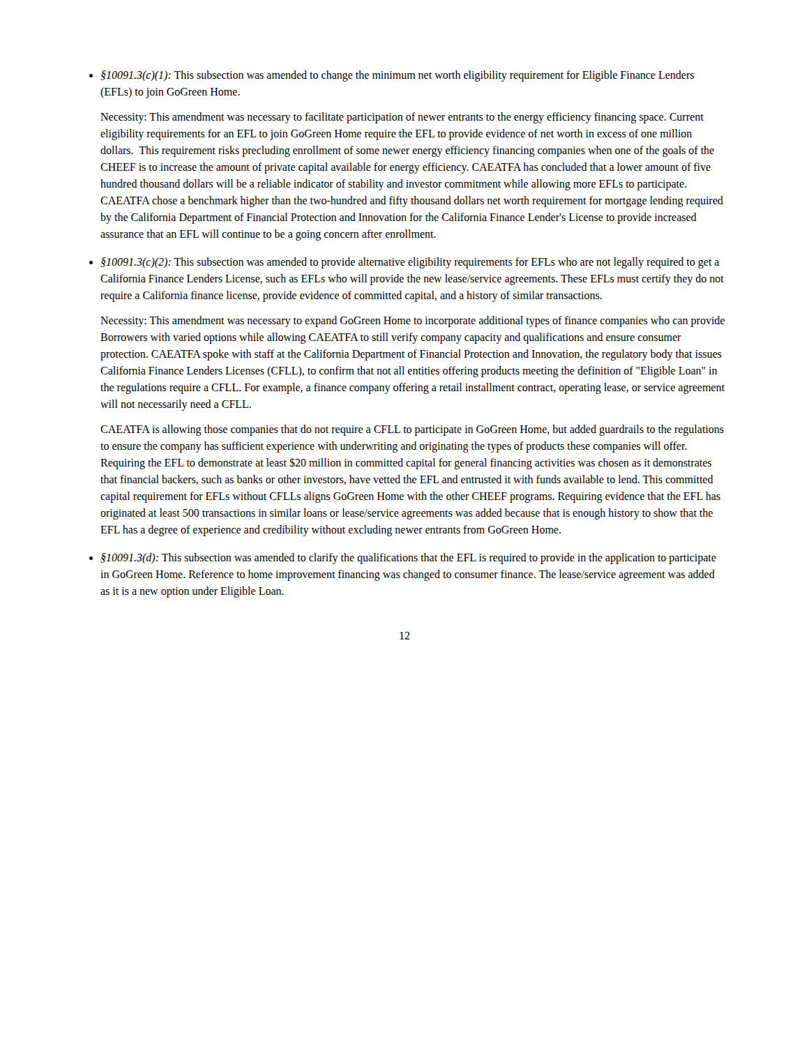§10091.3(c)(1): This subsection was amended to change the minimum net worth eligibility requirement for Eligible Finance Lenders (EFLs) to join GoGreen Home.
Necessity: This amendment was necessary to facilitate participation of newer entrants to the energy efficiency financing space. Current eligibility requirements for an EFL to join GoGreen Home require the EFL to provide evidence of net worth in excess of one million dollars. This requirement risks precluding enrollment of some newer energy efficiency financing companies when one of the goals of the CHEEF is to increase the amount of private capital available for energy efficiency. CAEATFA has concluded that a lower amount of five hundred thousand dollars will be a reliable indicator of stability and investor commitment while allowing more EFLs to participate. CAEATFA chose a benchmark higher than the two-hundred and fifty thousand dollars net worth requirement for mortgage lending required by the California Department of Financial Protection and Innovation for the California Finance Lender's License to provide increased assurance that an EFL will continue to be a going concern after enrollment.
§10091.3(c)(2): This subsection was amended to provide alternative eligibility requirements for EFLs who are not legally required to get a California Finance Lenders License, such as EFLs who will provide the new lease/service agreements. These EFLs must certify they do not require a California finance license, provide evidence of committed capital, and a history of similar transactions.
Necessity: This amendment was necessary to expand GoGreen Home to incorporate additional types of finance companies who can provide Borrowers with varied options while allowing CAEATFA to still verify company capacity and qualifications and ensure consumer protection. CAEATFA spoke with staff at the California Department of Financial Protection and Innovation, the regulatory body that issues California Finance Lenders Licenses (CFLL), to confirm that not all entities offering products meeting the definition of "Eligible Loan" in the regulations require a CFLL. For example, a finance company offering a retail installment contract, operating lease, or service agreement will not necessarily need a CFLL.
CAEATFA is allowing those companies that do not require a CFLL to participate in GoGreen Home, but added guardrails to the regulations to ensure the company has sufficient experience with underwriting and originating the types of products these companies will offer. Requiring the EFL to demonstrate at least $20 million in committed capital for general financing activities was chosen as it demonstrates that financial backers, such as banks or other investors, have vetted the EFL and entrusted it with funds available to lend. This committed capital requirement for EFLs without CFLLs aligns GoGreen Home with the other CHEEF programs. Requiring evidence that the EFL has originated at least 500 transactions in similar loans or lease/service agreements was added because that is enough history to show that the EFL has a degree of experience and credibility without excluding newer entrants from GoGreen Home.
§10091.3(d): This subsection was amended to clarify the qualifications that the EFL is required to provide in the application to participate in GoGreen Home. Reference to home improvement financing was changed to consumer finance. The lease/service agreement was added as it is a new option under Eligible Loan.
12